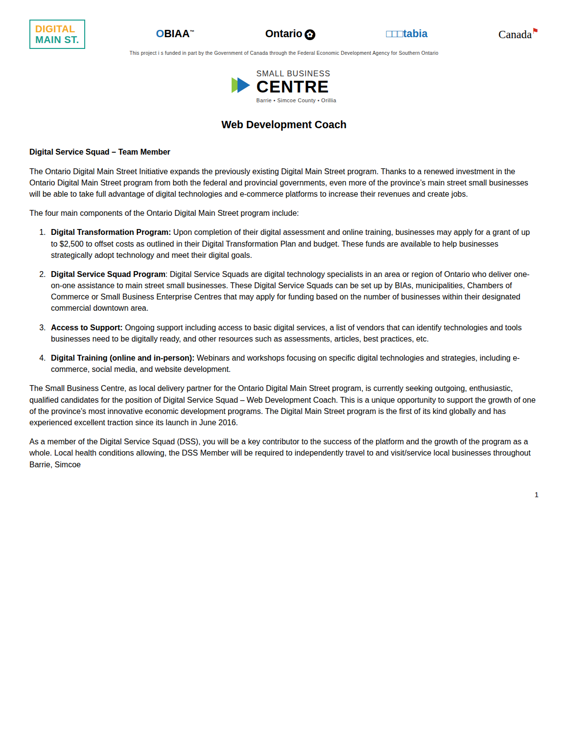DIGITAL MAIN ST.
OBIAA™
Ontario✿
□□□tabia
Canada⚑
This project i s funded in part by the Government of Canada through the Federal Economic Development Agency for Southern Ontario
SMALL BUSINESS
CENTRE
Barrie • Simcoe County • Orillia
Web Development Coach
Digital Service Squad – Team Member
The Ontario Digital Main Street Initiative expands the previously existing Digital Main Street program. Thanks to a renewed investment in the Ontario Digital Main Street program from both the federal and provincial governments, even more of the province’s main street small businesses will be able to take full advantage of digital technologies and e-commerce platforms to increase their revenues and create jobs.
The four main components of the Ontario Digital Main Street program include:
Digital Transformation Program: Upon completion of their digital assessment and online training, businesses may apply for a grant of up to $2,500 to offset costs as outlined in their Digital Transformation Plan and budget. These funds are available to help businesses strategically adopt technology and meet their digital goals.
Digital Service Squad Program: Digital Service Squads are digital technology specialists in an area or region of Ontario who deliver one-on-one assistance to main street small businesses. These Digital Service Squads can be set up by BIAs, municipalities, Chambers of Commerce or Small Business Enterprise Centres that may apply for funding based on the number of businesses within their designated commercial downtown area.
Access to Support: Ongoing support including access to basic digital services, a list of vendors that can identify technologies and tools businesses need to be digitally ready, and other resources such as assessments, articles, best practices, etc.
Digital Training (online and in-person): Webinars and workshops focusing on specific digital technologies and strategies, including e-commerce, social media, and website development.
The Small Business Centre, as local delivery partner for the Ontario Digital Main Street program, is currently seeking outgoing, enthusiastic, qualified candidates for the position of Digital Service Squad – Web Development Coach. This is a unique opportunity to support the growth of one of the province's most innovative economic development programs. The Digital Main Street program is the first of its kind globally and has experienced excellent traction since its launch in June 2016.
As a member of the Digital Service Squad (DSS), you will be a key contributor to the success of the platform and the growth of the program as a whole. Local health conditions allowing, the DSS Member will be required to independently travel to and visit/service local businesses throughout Barrie, Simcoe
1